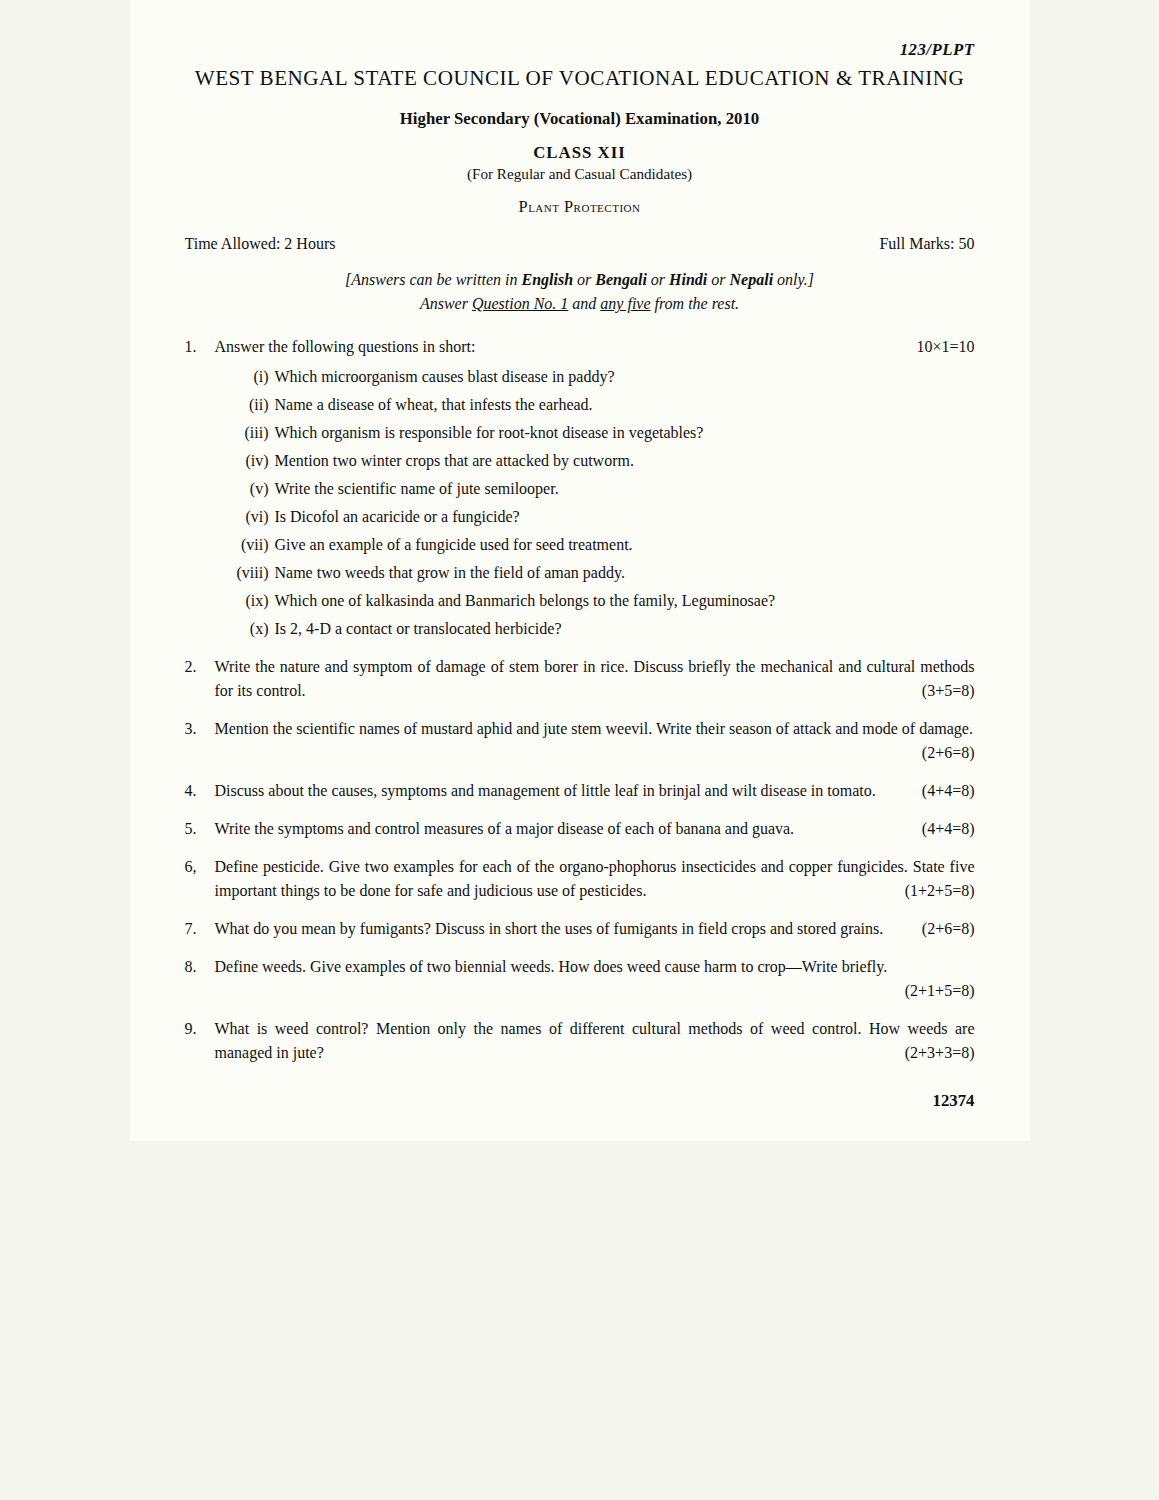123/PLPT
West Bengal State Council of Vocational Education & Training
Higher Secondary (Vocational) Examination, 2010
CLASS XII
(For Regular and Casual Candidates)
Plant Protection
Time Allowed: 2 Hours Full Marks: 50
[Answers can be written in English or Bengali or Hindi or Nepali only.]
Answer Question No. 1 and any five from the rest.
10×1=10 Answer the following questions in short:
Which microorganism causes blast disease in paddy?
Name a disease of wheat, that infests the earhead.
Which organism is responsible for root-knot disease in vegetables?
Mention two winter crops that are attacked by cutworm.
Write the scientific name of jute semilooper.
Is Dicofol an acaricide or a fungicide?
Give an example of a fungicide used for seed treatment.
Name two weeds that grow in the field of aman paddy.
Which one of kalkasinda and Banmarich belongs to the family, Leguminosae?
Is 2, 4-D a contact or translocated herbicide?
Write the nature and symptom of damage of stem borer in rice. Discuss briefly the mechanical and cultural methods for its control. (3+5=8)
Mention the scientific names of mustard aphid and jute stem weevil. Write their season of attack and mode of damage. (2+6=8)
Discuss about the causes, symptoms and management of little leaf in brinjal and wilt disease in tomato. (4+4=8)
Write the symptoms and control measures of a major disease of each of banana and guava. (4+4=8)
Define pesticide. Give two examples for each of the organo-phophorus insecticides and copper fungicides. State five important things to be done for safe and judicious use of pesticides. (1+2+5=8)
What do you mean by fumigants? Discuss in short the uses of fumigants in field crops and stored grains. (2+6=8)
Define weeds. Give examples of two biennial weeds. How does weed cause harm to crop—Write briefly. (2+1+5=8)
What is weed control? Mention only the names of different cultural methods of weed control. How weeds are managed in jute? (2+3+3=8)
12374